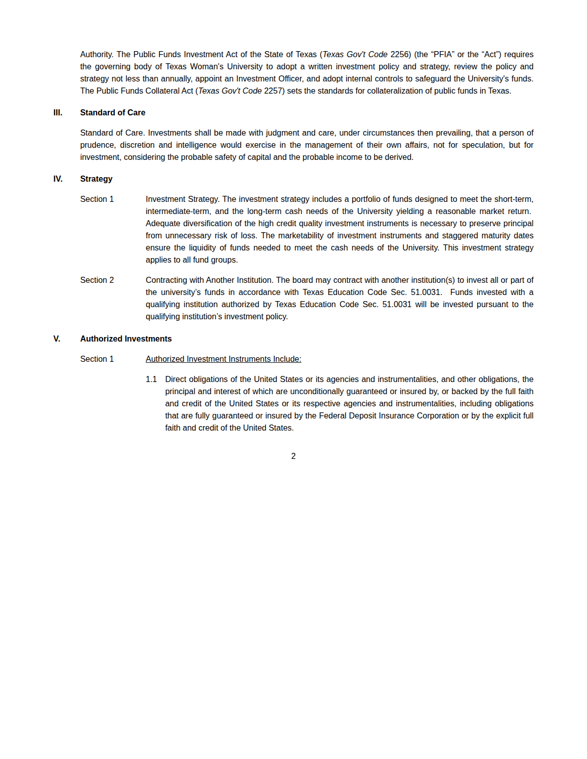Authority. The Public Funds Investment Act of the State of Texas (Texas Gov't Code 2256) (the “PFIA” or the “Act”) requires the governing body of Texas Woman's University to adopt a written investment policy and strategy, review the policy and strategy not less than annually, appoint an Investment Officer, and adopt internal controls to safeguard the University's funds. The Public Funds Collateral Act (Texas Gov't Code 2257) sets the standards for collateralization of public funds in Texas.
III. Standard of Care
Standard of Care. Investments shall be made with judgment and care, under circumstances then prevailing, that a person of prudence, discretion and intelligence would exercise in the management of their own affairs, not for speculation, but for investment, considering the probable safety of capital and the probable income to be derived.
IV. Strategy
Section 1 Investment Strategy. The investment strategy includes a portfolio of funds designed to meet the short-term, intermediate-term, and the long-term cash needs of the University yielding a reasonable market return. Adequate diversification of the high credit quality investment instruments is necessary to preserve principal from unnecessary risk of loss. The marketability of investment instruments and staggered maturity dates ensure the liquidity of funds needed to meet the cash needs of the University. This investment strategy applies to all fund groups.
Section 2 Contracting with Another Institution. The board may contract with another institution(s) to invest all or part of the university’s funds in accordance with Texas Education Code Sec. 51.0031. Funds invested with a qualifying institution authorized by Texas Education Code Sec. 51.0031 will be invested pursuant to the qualifying institution’s investment policy.
V. Authorized Investments
Section 1 Authorized Investment Instruments Include:
1.1 Direct obligations of the United States or its agencies and instrumentalities, and other obligations, the principal and interest of which are unconditionally guaranteed or insured by, or backed by the full faith and credit of the United States or its respective agencies and instrumentalities, including obligations that are fully guaranteed or insured by the Federal Deposit Insurance Corporation or by the explicit full faith and credit of the United States.
2